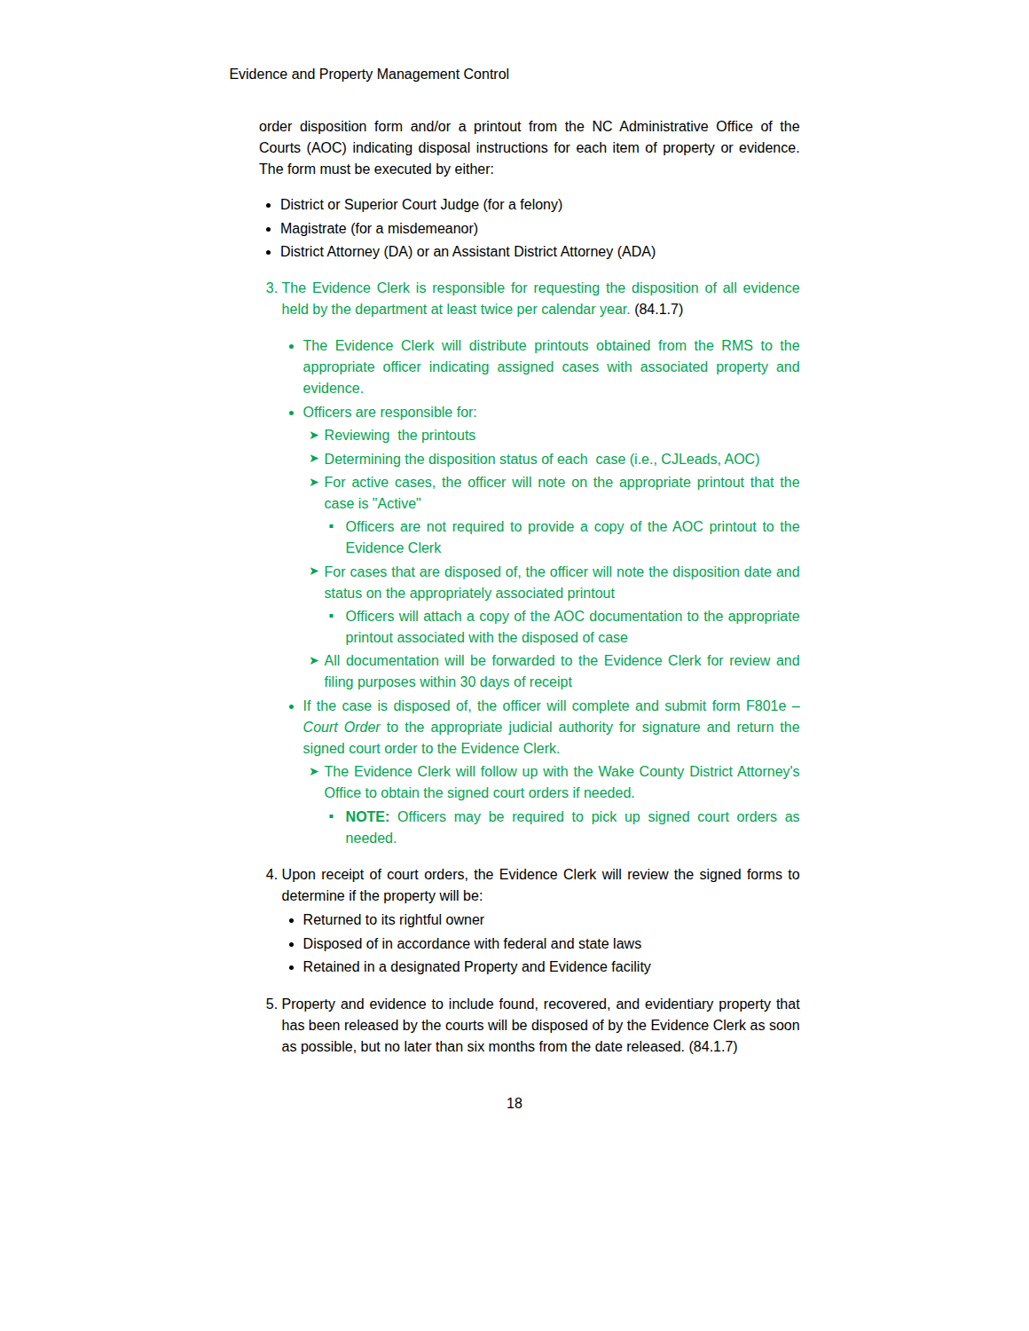Evidence and Property Management Control
order disposition form and/or a printout from the NC Administrative Office of the Courts (AOC) indicating disposal instructions for each item of property or evidence. The form must be executed by either:
District or Superior Court Judge (for a felony)
Magistrate (for a misdemeanor)
District Attorney (DA) or an Assistant District Attorney (ADA)
The Evidence Clerk is responsible for requesting the disposition of all evidence held by the department at least twice per calendar year. (84.1.7)
The Evidence Clerk will distribute printouts obtained from the RMS to the appropriate officer indicating assigned cases with associated property and evidence.
Officers are responsible for:
Reviewing the printouts
Determining the disposition status of each case (i.e., CJLeads, AOC)
For active cases, the officer will note on the appropriate printout that the case is "Active"
Officers are not required to provide a copy of the AOC printout to the Evidence Clerk
For cases that are disposed of, the officer will note the disposition date and status on the appropriately associated printout
Officers will attach a copy of the AOC documentation to the appropriate printout associated with the disposed of case
All documentation will be forwarded to the Evidence Clerk for review and filing purposes within 30 days of receipt
If the case is disposed of, the officer will complete and submit form F801e – Court Order to the appropriate judicial authority for signature and return the signed court order to the Evidence Clerk.
The Evidence Clerk will follow up with the Wake County District Attorney's Office to obtain the signed court orders if needed.
NOTE: Officers may be required to pick up signed court orders as needed.
Upon receipt of court orders, the Evidence Clerk will review the signed forms to determine if the property will be:
Returned to its rightful owner
Disposed of in accordance with federal and state laws
Retained in a designated Property and Evidence facility
Property and evidence to include found, recovered, and evidentiary property that has been released by the courts will be disposed of by the Evidence Clerk as soon as possible, but no later than six months from the date released. (84.1.7)
18